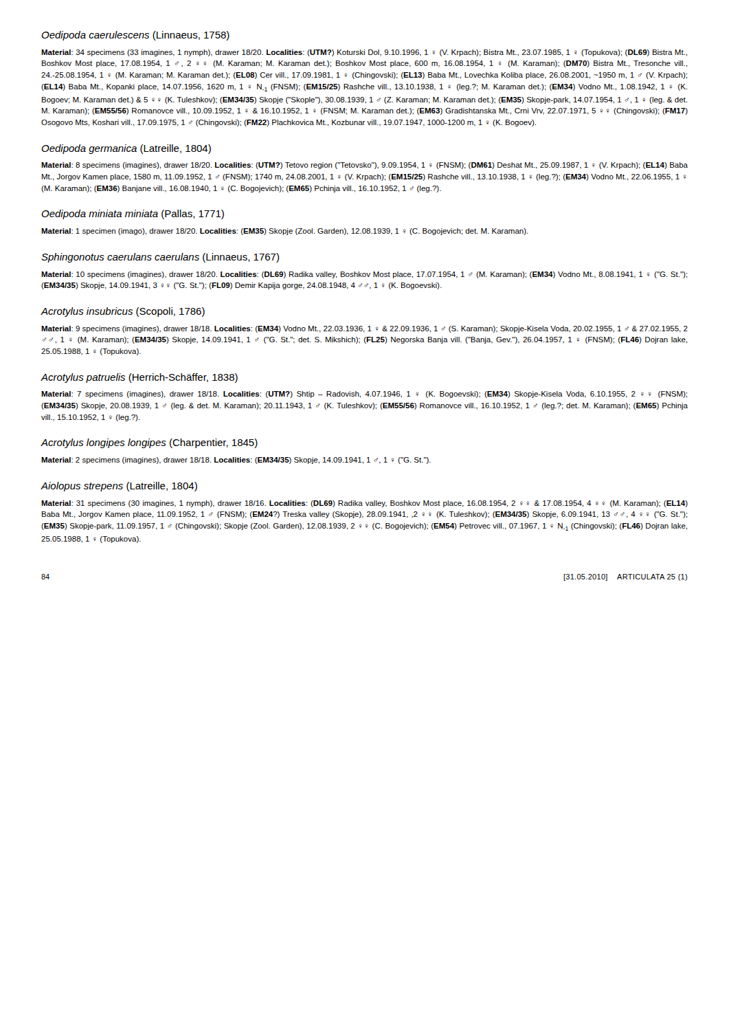Oedipoda caerulescens (Linnaeus, 1758)
Material: 34 specimens (33 imagines, 1 nymph), drawer 18/20. Localities: (UTM?) Koturski Dol, 9.10.1996, 1 ♀ (V. Krpach); Bistra Mt., 23.07.1985, 1 ♀ (Topukova); (DL69) Bistra Mt., Boshkov Most place, 17.08.1954, 1 ♂, 2 ♀♀ (M. Karaman; M. Karaman det.); Boshkov Most place, 600 m, 16.08.1954, 1 ♀ (M. Karaman); (DM70) Bistra Mt., Tresonche vill., 24.-25.08.1954, 1 ♀ (M. Karaman; M. Karaman det.); (EL08) Cer vill., 17.09.1981, 1 ♀ (Chingovski); (EL13) Baba Mt., Lovechka Koliba place, 26.08.2001, ~1950 m, 1 ♂ (V. Krpach); (EL14) Baba Mt., Kopanki place, 14.07.1956, 1620 m, 1 ♀ N-1 (FNSM); (EM15/25) Rashche vill., 13.10.1938, 1 ♀ (leg.?; M. Karaman det.); (EM34) Vodno Mt., 1.08.1942, 1 ♀ (K. Bogoev; M. Karaman det.) & 5 ♀♀ (K. Tuleshkov); (EM34/35) Skopje ("Skople"), 30.08.1939, 1 ♂ (Z. Karaman; M. Karaman det.); (EM35) Skopje-park, 14.07.1954, 1 ♂, 1 ♀ (leg. & det. M. Karaman); (EM55/56) Romanovce vill., 10.09.1952, 1 ♀ & 16.10.1952, 1 ♀ (FNSM; M. Karaman det.); (EM63) Gradishtanska Mt., Crni Vrv, 22.07.1971, 5 ♀♀ (Chingovski); (FM17) Osogovo Mts, Koshari vill., 17.09.1975, 1 ♂ (Chingovski); (FM22) Plachkovica Mt., Kozbunar vill., 19.07.1947, 1000-1200 m, 1 ♀ (K. Bogoev).
Oedipoda germanica (Latreille, 1804)
Material: 8 specimens (imagines), drawer 18/20. Localities: (UTM?) Tetovo region ("Tetovsko"), 9.09.1954, 1 ♀ (FNSM); (DM61) Deshat Mt., 25.09.1987, 1 ♀ (V. Krpach); (EL14) Baba Mt., Jorgov Kamen place, 1580 m, 11.09.1952, 1 ♂ (FNSM); 1740 m, 24.08.2001, 1 ♀ (V. Krpach); (EM15/25) Rashche vill., 13.10.1938, 1 ♀ (leg.?); (EM34) Vodno Mt., 22.06.1955, 1 ♀ (M. Karaman); (EM36) Banjane vill., 16.08.1940, 1 ♀ (C. Bogojevich); (EM65) Pchinja vill., 16.10.1952, 1 ♂ (leg.?).
Oedipoda miniata miniata (Pallas, 1771)
Material: 1 specimen (imago), drawer 18/20. Localities: (EM35) Skopje (Zool. Garden), 12.08.1939, 1 ♀ (C. Bogojevich; det. M. Karaman).
Sphingonotus caerulans caerulans (Linnaeus, 1767)
Material: 10 specimens (imagines), drawer 18/20. Localities: (DL69) Radika valley, Boshkov Most place, 17.07.1954, 1 ♂ (M. Karaman); (EM34) Vodno Mt., 8.08.1941, 1 ♀ ("G. St."); (EM34/35) Skopje, 14.09.1941, 3 ♀♀ ("G. St."); (FL09) Demir Kapija gorge, 24.08.1948, 4 ♂♂, 1 ♀ (K. Bogoevski).
Acrotylus insubricus (Scopoli, 1786)
Material: 9 specimens (imagines), drawer 18/18. Localities: (EM34) Vodno Mt., 22.03.1936, 1 ♀ & 22.09.1936, 1 ♂ (S. Karaman); Skopje-Kisela Voda, 20.02.1955, 1 ♂ & 27.02.1955, 2 ♂♂, 1 ♀ (M. Karaman); (EM34/35) Skopje, 14.09.1941, 1 ♂ ("G. St."; det. S. Mikshich); (FL25) Negorska Banja vill. ("Banja, Gev."), 26.04.1957, 1 ♀ (FNSM); (FL46) Dojran lake, 25.05.1988, 1 ♀ (Topukova).
Acrotylus patruelis (Herrich-Schäffer, 1838)
Material: 7 specimens (imagines), drawer 18/18. Localities: (UTM?) Shtip – Radovish, 4.07.1946, 1 ♀ (K. Bogoevski); (EM34) Skopje-Kisela Voda, 6.10.1955, 2 ♀♀ (FNSM); (EM34/35) Skopje, 20.08.1939, 1 ♂ (leg. & det. M. Karaman); 20.11.1943, 1 ♂ (K. Tuleshkov); (EM55/56) Romanovce vill., 16.10.1952, 1 ♂ (leg.?; det. M. Karaman); (EM65) Pchinja vill., 15.10.1952, 1 ♀ (leg.?).
Acrotylus longipes longipes (Charpentier, 1845)
Material: 2 specimens (imagines), drawer 18/18. Localities: (EM34/35) Skopje, 14.09.1941, 1 ♂, 1 ♀ ("G. St.").
Aiolopus strepens (Latreille, 1804)
Material: 31 specimens (30 imagines, 1 nymph), drawer 18/16. Localities: (DL69) Radika valley, Boshkov Most place, 16.08.1954, 2 ♀♀ & 17.08.1954, 4 ♀♀ (M. Karaman); (EL14) Baba Mt., Jorgov Kamen place, 11.09.1952, 1 ♂ (FNSM); (EM24?) Treska valley (Skopje), 28.09.1941, ,2 ♀♀ (K. Tuleshkov); (EM34/35) Skopje, 6.09.1941, 13 ♂♂, 4 ♀♀ ("G. St."); (EM35) Skopje-park, 11.09.1957, 1 ♂ (Chingovski); Skopje (Zool. Garden), 12.08.1939, 2 ♀♀ (C. Bogojevich); (EM54) Petrovec vill., 07.1967, 1 ♀ N-1 (Chingovski); (FL46) Dojran lake, 25.05.1988, 1 ♀ (Topukova).
84
[31.05.2010] ARTICULATA 25 (1)